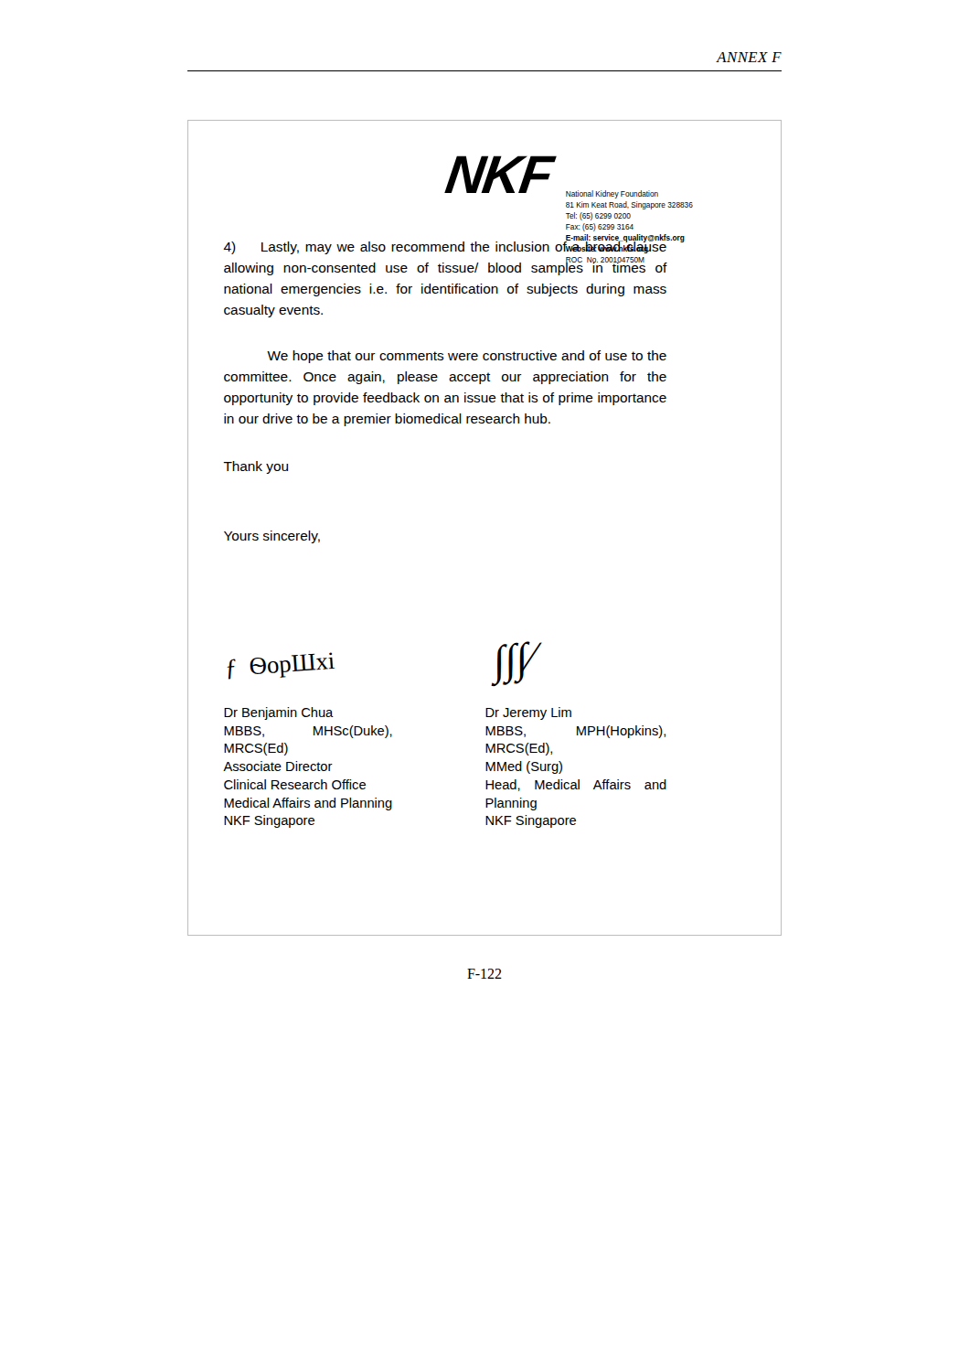ANNEX F
NKF
National Kidney Foundation
81 Kim Keat Road, Singapore 328836
Tel: (65) 6299 0200
Fax: (65) 6299 3164
E-mail: service_quality@nkfs.org
Website: www.nkfs.org
ROC No. 200104750M
4) Lastly, may we also recommend the inclusion of a broad clause allowing non-consented use of tissue/ blood samples in times of national emergencies i.e. for identification of subjects during mass casualty events.
We hope that our comments were constructive and of use to the committee. Once again, please accept our appreciation for the opportunity to provide feedback on an issue that is of prime importance in our drive to be a premier biomedical research hub.
Thank you
Yours sincerely,
ƒ ѲорШхі
Dr Benjamin Chua
MBBS, MHSc(Duke), MRCS(Ed)
Associate Director
Clinical Research Office
Medical Affairs and Planning
NKF Singapore
∫∫∫⁄
Dr Jeremy Lim
MBBS, MPH(Hopkins), MRCS(Ed),
MMed (Surg)
Head, Medical Affairs and Planning
NKF Singapore
F-122